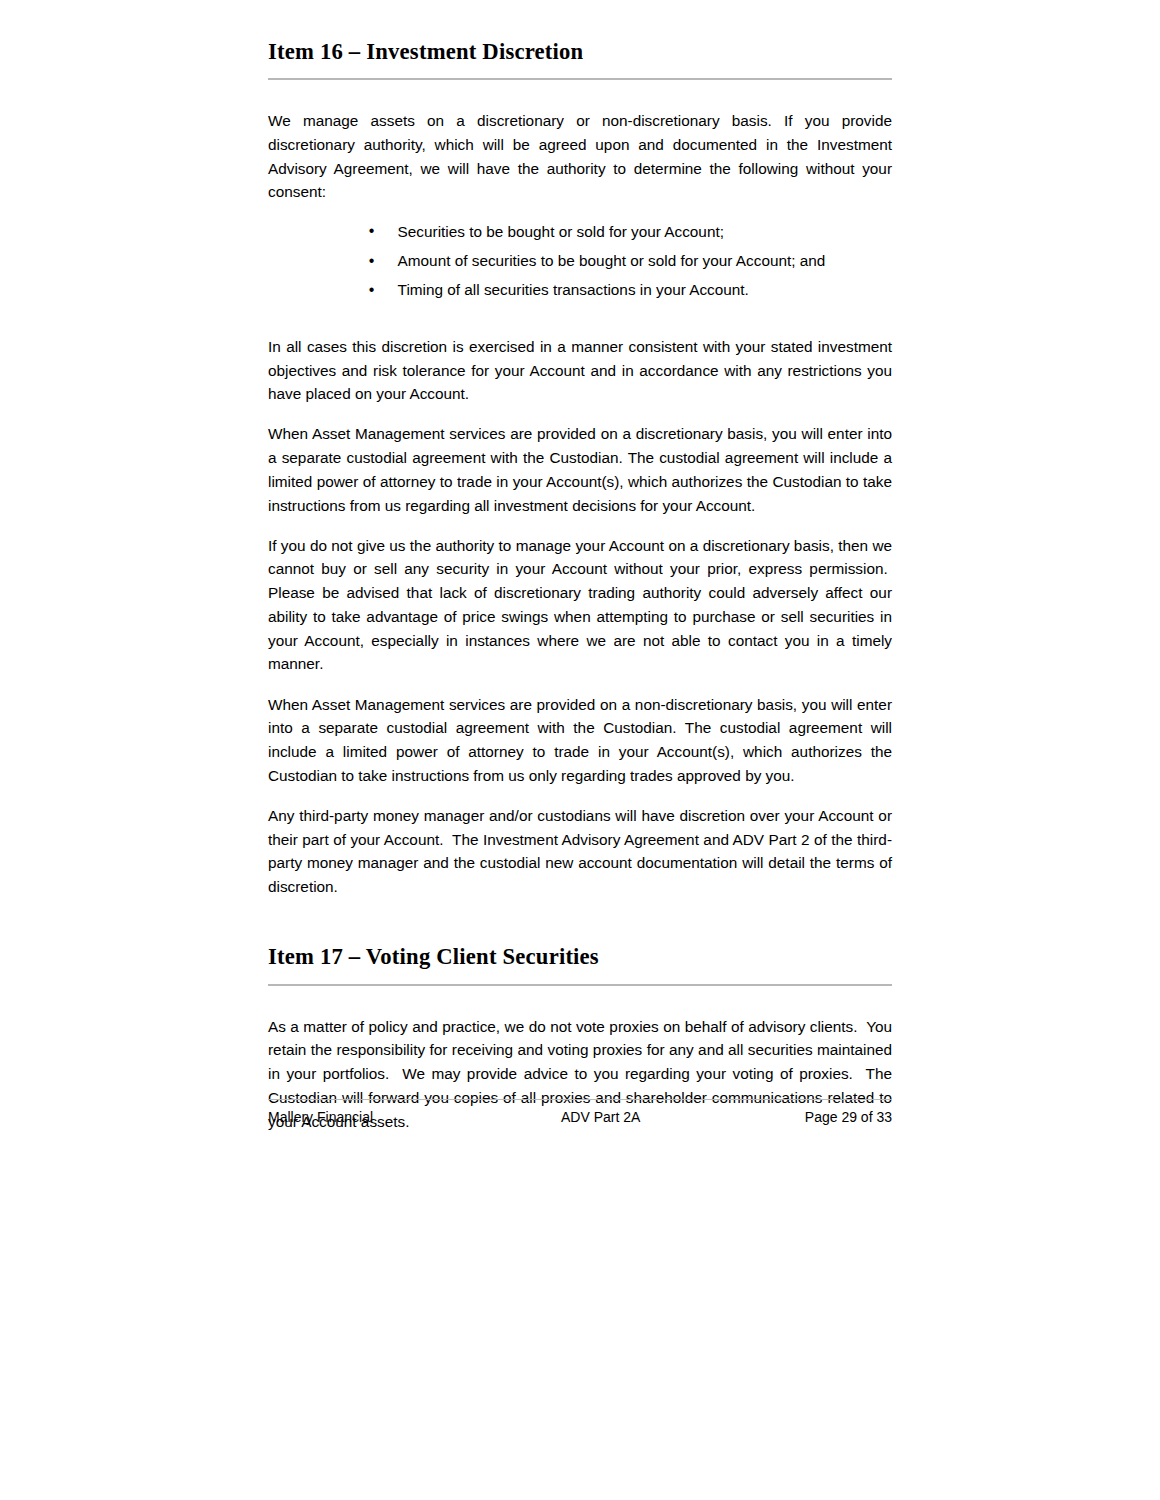Item 16 – Investment Discretion
We manage assets on a discretionary or non-discretionary basis. If you provide discretionary authority, which will be agreed upon and documented in the Investment Advisory Agreement, we will have the authority to determine the following without your consent:
Securities to be bought or sold for your Account;
Amount of securities to be bought or sold for your Account; and
Timing of all securities transactions in your Account.
In all cases this discretion is exercised in a manner consistent with your stated investment objectives and risk tolerance for your Account and in accordance with any restrictions you have placed on your Account.
When Asset Management services are provided on a discretionary basis, you will enter into a separate custodial agreement with the Custodian. The custodial agreement will include a limited power of attorney to trade in your Account(s), which authorizes the Custodian to take instructions from us regarding all investment decisions for your Account.
If you do not give us the authority to manage your Account on a discretionary basis, then we cannot buy or sell any security in your Account without your prior, express permission. Please be advised that lack of discretionary trading authority could adversely affect our ability to take advantage of price swings when attempting to purchase or sell securities in your Account, especially in instances where we are not able to contact you in a timely manner.
When Asset Management services are provided on a non-discretionary basis, you will enter into a separate custodial agreement with the Custodian. The custodial agreement will include a limited power of attorney to trade in your Account(s), which authorizes the Custodian to take instructions from us only regarding trades approved by you.
Any third-party money manager and/or custodians will have discretion over your Account or their part of your Account. The Investment Advisory Agreement and ADV Part 2 of the third-party money manager and the custodial new account documentation will detail the terms of discretion.
Item 17 – Voting Client Securities
As a matter of policy and practice, we do not vote proxies on behalf of advisory clients. You retain the responsibility for receiving and voting proxies for any and all securities maintained in your portfolios. We may provide advice to you regarding your voting of proxies. The Custodian will forward you copies of all proxies and shareholder communications related to your Account assets.
| Mallery Financial | ADV Part 2A | Page 29 of 33 |